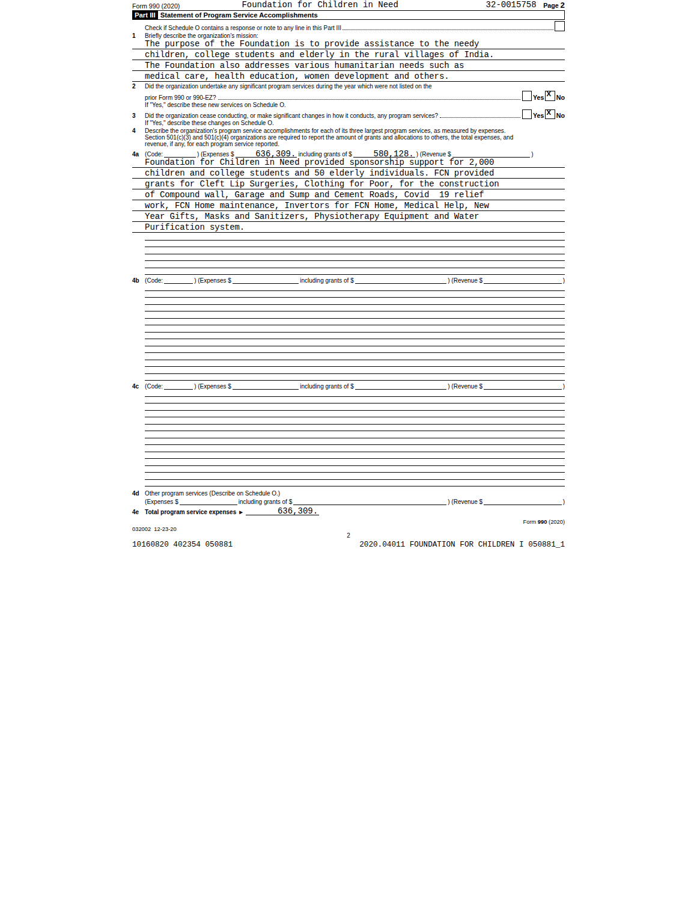Form 990 (2020)
Foundation for Children in Need
32-0015758
Page 2
Part III
Statement of Program Service Accomplishments
Check if Schedule O contains a response or note to any line in this Part III
1
Briefly describe the organization's mission:
The purpose of the Foundation is to provide assistance to the needy
children, college students and elderly in the rural villages of India.
The Foundation also addresses various humanitarian needs such as
medical care, health education, women development and others.
2
Did the organization undertake any significant program services during the year which were not listed on the
prior Form 990 or 990-EZ?
Yes No
If "Yes," describe these new services on Schedule O.
3
Did the organization cease conducting, or make significant changes in how it conducts, any program services?
Yes No
If "Yes," describe these changes on Schedule O.
4
Describe the organization's program service accomplishments for each of its three largest program services, as measured by expenses.
Section 501(c)(3) and 501(c)(4) organizations are required to report the amount of grants and allocations to others, the total expenses, and
revenue, if any, for each program service reported.
4a
(Code: ) (Expenses $ 636,309. including grants of $ 580,128. ) (Revenue $ )
Foundation for Children in Need provided sponsorship support for 2,000
children and college students and 50 elderly individuals. FCN provided
grants for Cleft Lip Surgeries, Clothing for Poor, for the construction
of Compound wall, Garage and Sump and Cement Roads, Covid 19 relief
work, FCN Home maintenance, Invertors for FCN Home, Medical Help, New
Year Gifts, Masks and Sanitizers, Physiotherapy Equipment and Water
Purification system.
4b
(Code: ) (Expenses $ including grants of $ ) (Revenue $ )
4c
(Code: ) (Expenses $ including grants of $ ) (Revenue $ )
4d
Other program services (Describe on Schedule O.)
(Expenses $ including grants of $ ) (Revenue $ )
4e
Total program service expenses
►
636,309.
Form 990 (2020)
032002 12-23-20
2
10160820 402354 050881
2020.04011 FOUNDATION FOR CHILDREN I 050881_1